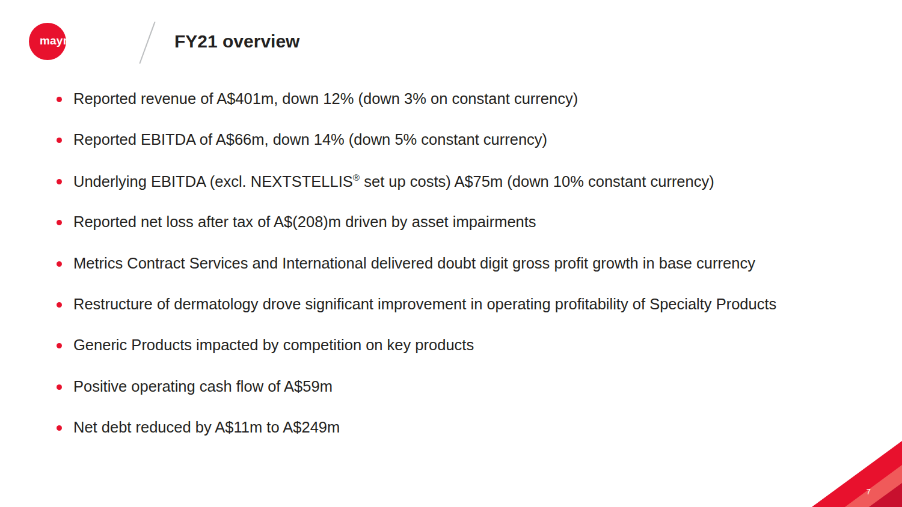maynepharma
FY21 overview
Reported revenue of A$401m, down 12% (down 3% on constant currency)
Reported EBITDA of A$66m, down 14% (down 5% constant currency)
Underlying EBITDA (excl. NEXTSTELLIS® set up costs) A$75m (down 10% constant currency)
Reported net loss after tax of A$(208)m driven by asset impairments
Metrics Contract Services and International delivered doubt digit gross profit growth in base currency
Restructure of dermatology drove significant improvement in operating profitability of Specialty Products
Generic Products impacted by competition on key products
Positive operating cash flow of A$59m
Net debt reduced by A$11m to A$249m
7